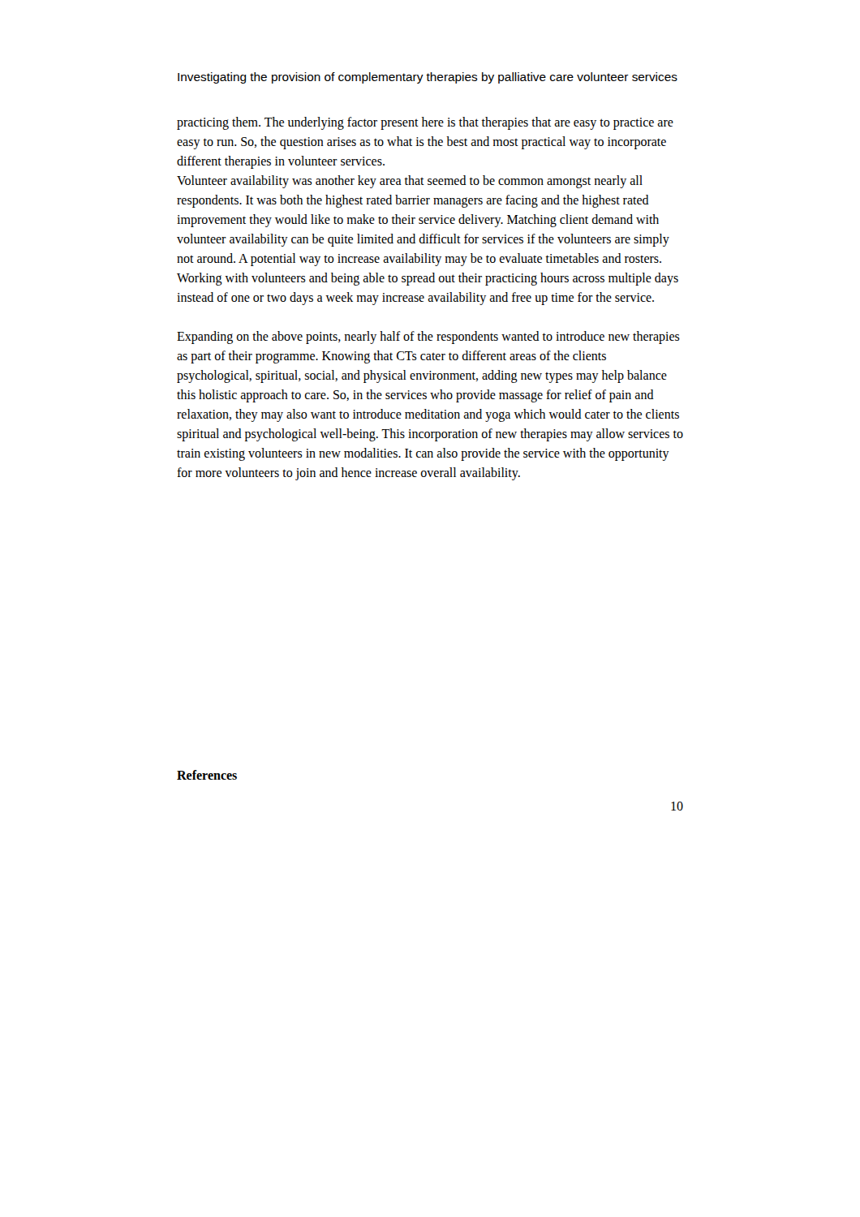Investigating the provision of complementary therapies by palliative care volunteer services
practicing them. The underlying factor present here is that therapies that are easy to practice are easy to run. So, the question arises as to what is the best and most practical way to incorporate different therapies in volunteer services.
Volunteer availability was another key area that seemed to be common amongst nearly all respondents. It was both the highest rated barrier managers are facing and the highest rated improvement they would like to make to their service delivery. Matching client demand with volunteer availability can be quite limited and difficult for services if the volunteers are simply not around. A potential way to increase availability may be to evaluate timetables and rosters. Working with volunteers and being able to spread out their practicing hours across multiple days instead of one or two days a week may increase availability and free up time for the service.
Expanding on the above points, nearly half of the respondents wanted to introduce new therapies as part of their programme. Knowing that CTs cater to different areas of the clients psychological, spiritual, social, and physical environment, adding new types may help balance this holistic approach to care. So, in the services who provide massage for relief of pain and relaxation, they may also want to introduce meditation and yoga which would cater to the clients spiritual and psychological well-being. This incorporation of new therapies may allow services to train existing volunteers in new modalities. It can also provide the service with the opportunity for more volunteers to join and hence increase overall availability.
References
10